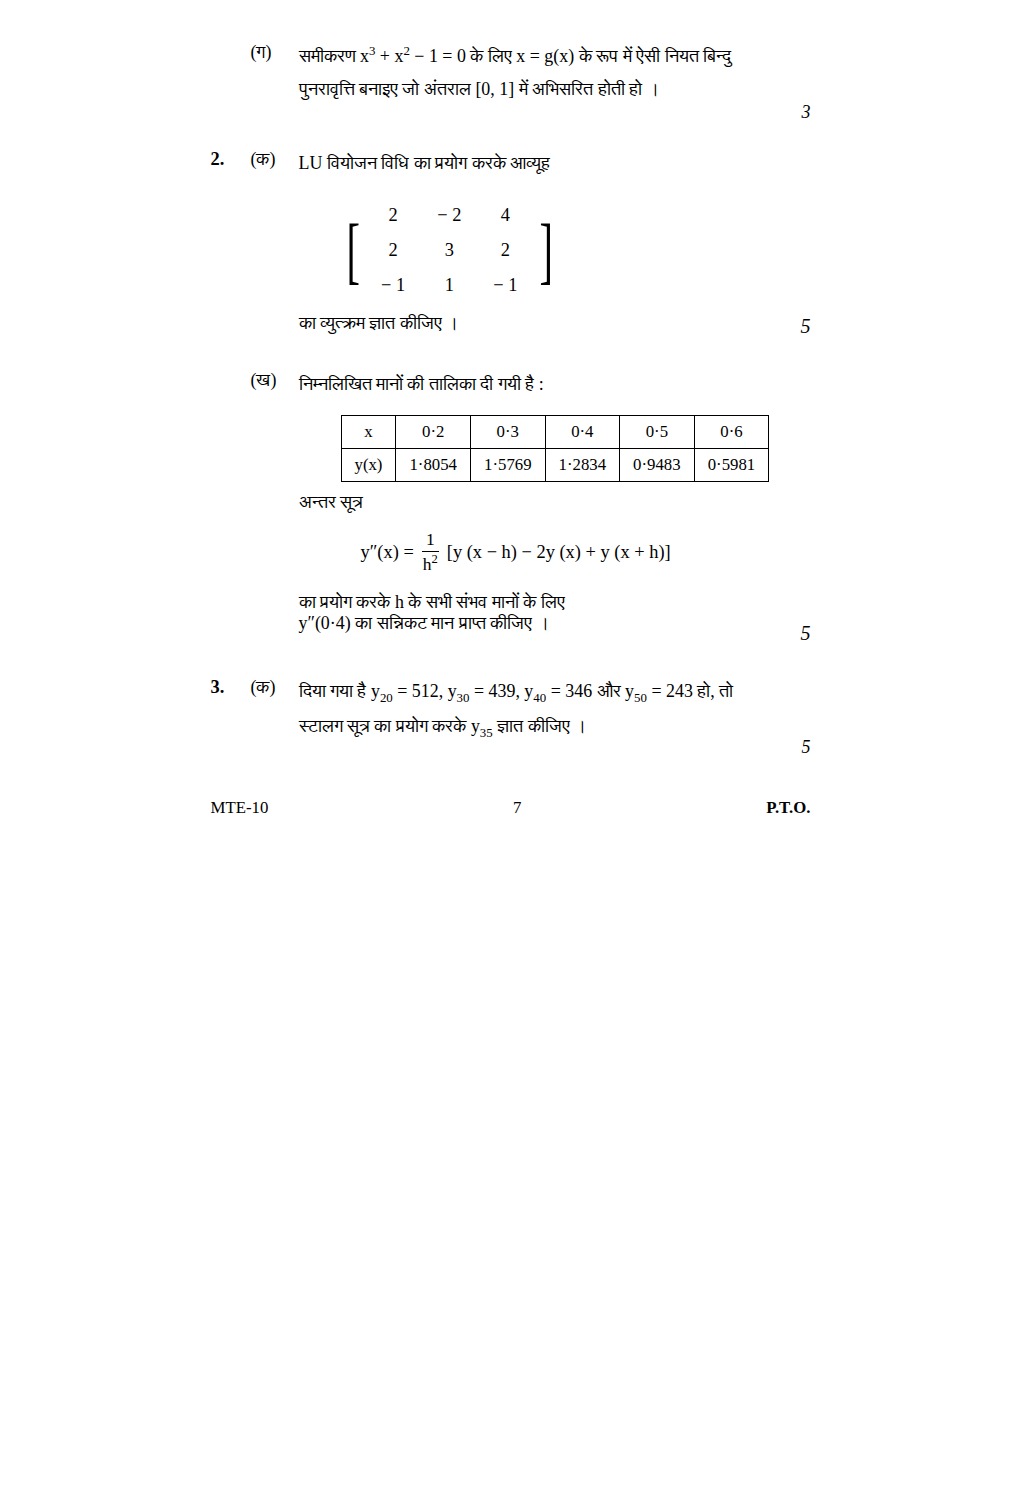(ग)
समीकरण x3 + x2 − 1 = 0 के लिए x = g(x) के रूप में ऐसी नियत बिन्दु पुनरावृत्ति बनाइए जो अंतराल [0, 1] में अभिसरित होती हो ।
3
2.
(क)
LU वियोजन विधि का प्रयोग करके आव्यूह
[
| 2 | − 2 | 4 |
| 2 | 3 | 2 |
| − 1 | 1 | − 1 |
]
का व्युत्क्रम ज्ञात कीजिए ।
5
(ख)
निम्नलिखित मानों की तालिका दी गयी है :
| x | 0·2 | 0·3 | 0·4 | 0·5 | 0·6 |
| y(x) | 1·8054 | 1·5769 | 1·2834 | 0·9483 | 0·5981 |
अन्तर सूत्र
y″(x) = 1 h2 [y (x − h) − 2y (x) + y (x + h)]
का प्रयोग करके h के सभी संभव मानों के लिए
y″(0·4) का सन्निकट मान प्राप्त कीजिए ।
5
3.
(क)
दिया गया है y20 = 512, y30 = 439, y40 = 346 और y50 = 243 हो, तो स्टालग सूत्र का प्रयोग करके y35 ज्ञात कीजिए ।
5
MTE-10
7
P.T.O.